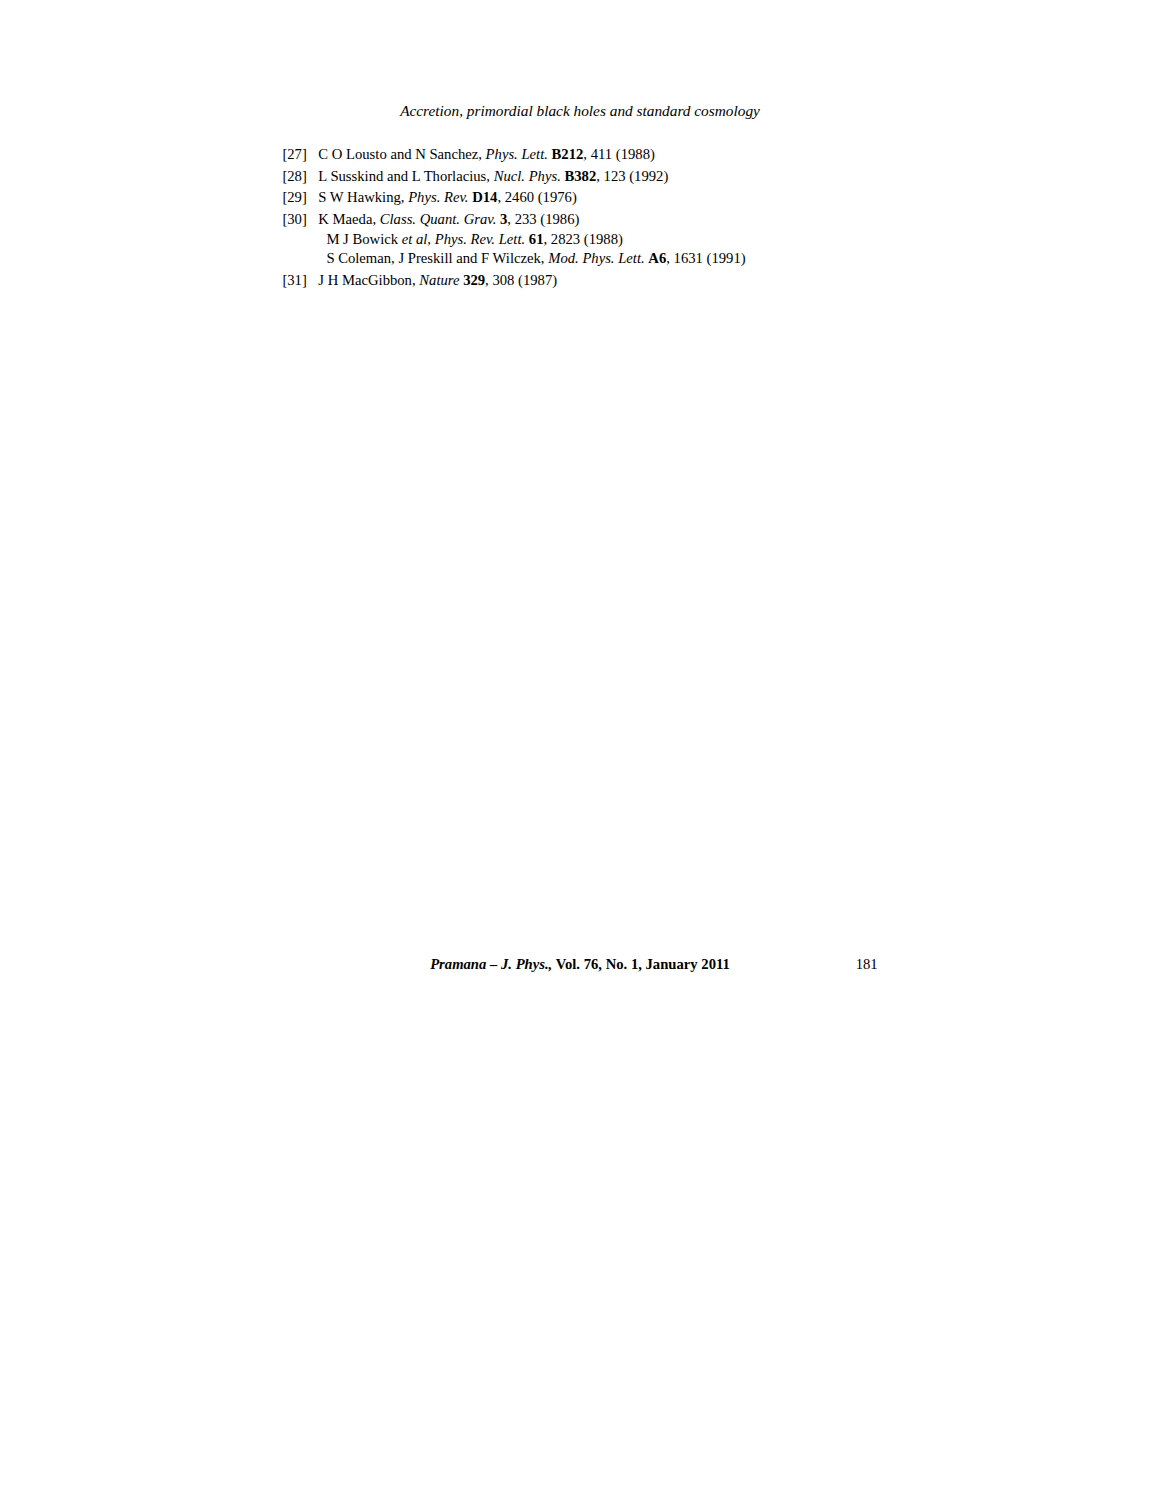Accretion, primordial black holes and standard cosmology
[27] C O Lousto and N Sanchez, Phys. Lett. B212, 411 (1988)
[28] L Susskind and L Thorlacius, Nucl. Phys. B382, 123 (1992)
[29] S W Hawking, Phys. Rev. D14, 2460 (1976)
[30] K Maeda, Class. Quant. Grav. 3, 233 (1986) M J Bowick et al, Phys. Rev. Lett. 61, 2823 (1988) S Coleman, J Preskill and F Wilczek, Mod. Phys. Lett. A6, 1631 (1991)
[31] J H MacGibbon, Nature 329, 308 (1987)
Pramana – J. Phys., Vol. 76, No. 1, January 2011
181